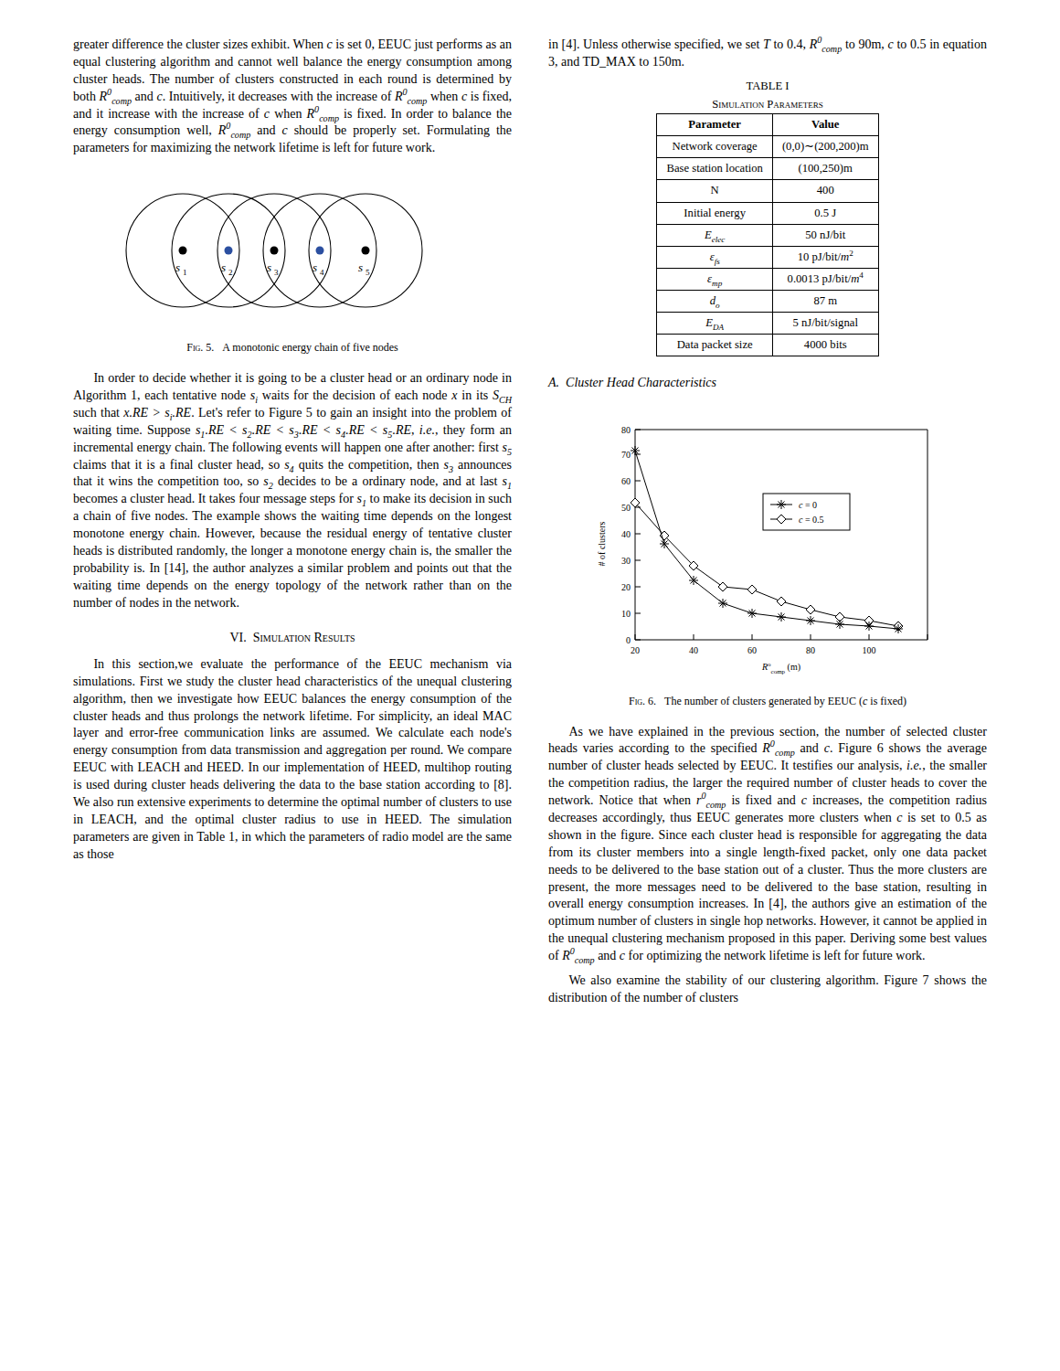greater difference the cluster sizes exhibit. When c is set 0, EEUC just performs as an equal clustering algorithm and cannot well balance the energy consumption among cluster heads. The number of clusters constructed in each round is determined by both R0comp and c. Intuitively, it decreases with the increase of R0comp when c is fixed, and it increase with the increase of c when R0comp is fixed. In order to balance the energy consumption well, R0comp and c should be properly set. Formulating the parameters for maximizing the network lifetime is left for future work.
s1 s2 s3 s4 s5
Fig. 5. A monotonic energy chain of five nodes
In order to decide whether it is going to be a cluster head or an ordinary node in Algorithm 1, each tentative node si waits for the decision of each node x in its SCH such that x.RE > si.RE. Let's refer to Figure 5 to gain an insight into the problem of waiting time. Suppose s1.RE < s2.RE < s3.RE < s4.RE < s5.RE, i.e., they form an incremental energy chain. The following events will happen one after another: first s5 claims that it is a final cluster head, so s4 quits the competition, then s3 announces that it wins the competition too, so s2 decides to be a ordinary node, and at last s1 becomes a cluster head. It takes four message steps for s1 to make its decision in such a chain of five nodes. The example shows the waiting time depends on the longest monotone energy chain. However, because the residual energy of tentative cluster heads is distributed randomly, the longer a monotone energy chain is, the smaller the probability is. In [14], the author analyzes a similar problem and points out that the waiting time depends on the energy topology of the network rather than on the number of nodes in the network.
VI. Simulation Results
In this section,we evaluate the performance of the EEUC mechanism via simulations. First we study the cluster head characteristics of the unequal clustering algorithm, then we investigate how EEUC balances the energy consumption of the cluster heads and thus prolongs the network lifetime. For simplicity, an ideal MAC layer and error-free communication links are assumed. We calculate each node's energy consumption from data transmission and aggregation per round. We compare EEUC with LEACH and HEED. In our implementation of HEED, multihop routing is used during cluster heads delivering the data to the base station according to [8]. We also run extensive experiments to determine the optimal number of clusters to use in LEACH, and the optimal cluster radius to use in HEED. The simulation parameters are given in Table 1, in which the parameters of radio model are the same as those
in [4]. Unless otherwise specified, we set T to 0.4, R0comp to 90m, c to 0.5 in equation 3, and TD_MAX to 150m.
TABLE I
Simulation Parameters
| Parameter | Value |
| --- | --- |
| Network coverage | (0,0)∼(200,200)m |
| Base station location | (100,250)m |
| N | 400 |
| Initial energy | 0.5 J |
| E elec | 50 nJ/bit |
| ε fs | 10 pJ/bit/ m 2 |
| ε mp | 0.0013 pJ/bit/ m 4 |
| d o | 87 m |
| E DA | 5 nJ/bit/signal |
| Data packet size | 4000 bits |
A. Cluster Head Characteristics
0 10 20 30 40 50 60 70 80 20 40 60 80 100 Rocomp (m) # of clusters c = 0 c = 0.5
Fig. 6. The number of clusters generated by EEUC (c is fixed)
As we have explained in the previous section, the number of selected cluster heads varies according to the specified R0comp and c. Figure 6 shows the average number of cluster heads selected by EEUC. It testifies our analysis, i.e., the smaller the competition radius, the larger the required number of cluster heads to cover the network. Notice that when r0comp is fixed and c increases, the competition radius decreases accordingly, thus EEUC generates more clusters when c is set to 0.5 as shown in the figure. Since each cluster head is responsible for aggregating the data from its cluster members into a single length-fixed packet, only one data packet needs to be delivered to the base station out of a cluster. Thus the more clusters are present, the more messages need to be delivered to the base station, resulting in overall energy consumption increases. In [4], the authors give an estimation of the optimum number of clusters in single hop networks. However, it cannot be applied in the unequal clustering mechanism proposed in this paper. Deriving some best values of R0comp and c for optimizing the network lifetime is left for future work.
We also examine the stability of our clustering algorithm. Figure 7 shows the distribution of the number of clusters